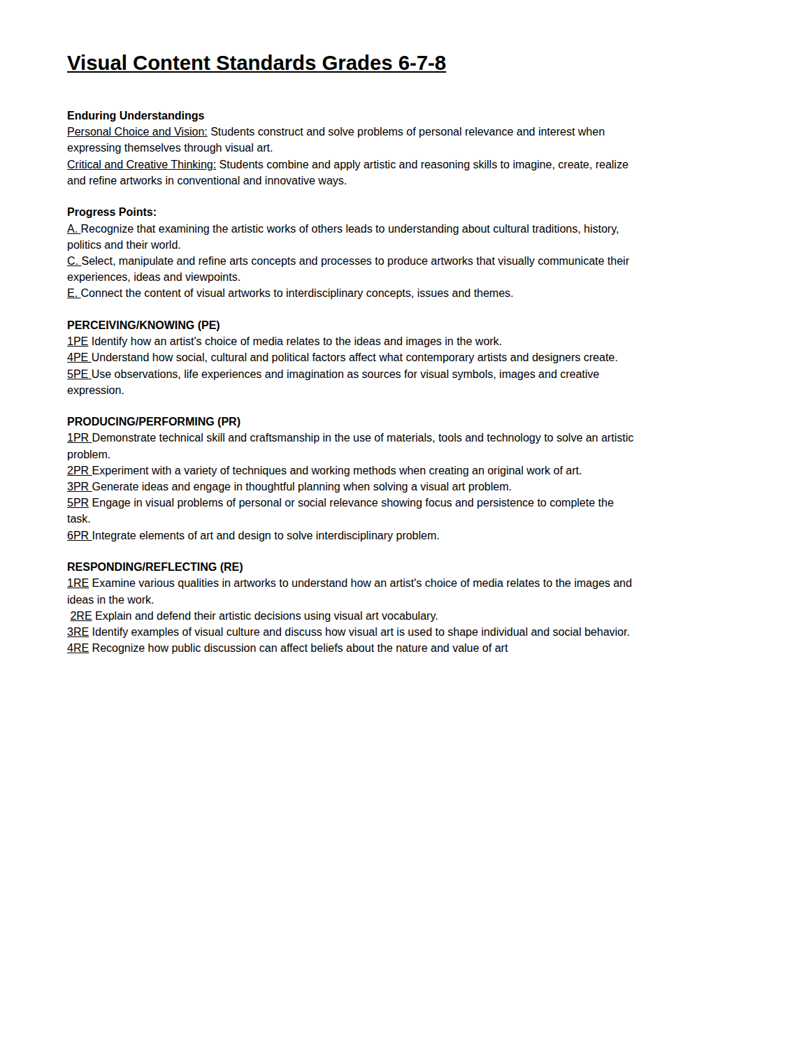Visual Content Standards Grades 6-7-8
Enduring Understandings
Personal Choice and Vision: Students construct and solve problems of personal relevance and interest when expressing themselves through visual art.
Critical and Creative Thinking: Students combine and apply artistic and reasoning skills to imagine, create, realize and refine artworks in conventional and innovative ways.
Progress Points:
A. Recognize that examining the artistic works of others leads to understanding about cultural traditions, history, politics and their world.
C. Select, manipulate and refine arts concepts and processes to produce artworks that visually communicate their experiences, ideas and viewpoints.
E. Connect the content of visual artworks to interdisciplinary concepts, issues and themes.
PERCEIVING/KNOWING (PE)
1PE Identify how an artist's choice of media relates to the ideas and images in the work.
4PE Understand how social, cultural and political factors affect what contemporary artists and designers create.
5PE Use observations, life experiences and imagination as sources for visual symbols, images and creative expression.
PRODUCING/PERFORMING (PR)
1PR Demonstrate technical skill and craftsmanship in the use of materials, tools and technology to solve an artistic problem.
2PR Experiment with a variety of techniques and working methods when creating an original work of art.
3PR Generate ideas and engage in thoughtful planning when solving a visual art problem.
5PR Engage in visual problems of personal or social relevance showing focus and persistence to complete the task.
6PR Integrate elements of art and design to solve interdisciplinary problem.
RESPONDING/REFLECTING (RE)
1RE Examine various qualities in artworks to understand how an artist's choice of media relates to the images and ideas in the work.
2RE Explain and defend their artistic decisions using visual art vocabulary.
3RE Identify examples of visual culture and discuss how visual art is used to shape individual and social behavior.
4RE Recognize how public discussion can affect beliefs about the nature and value of art